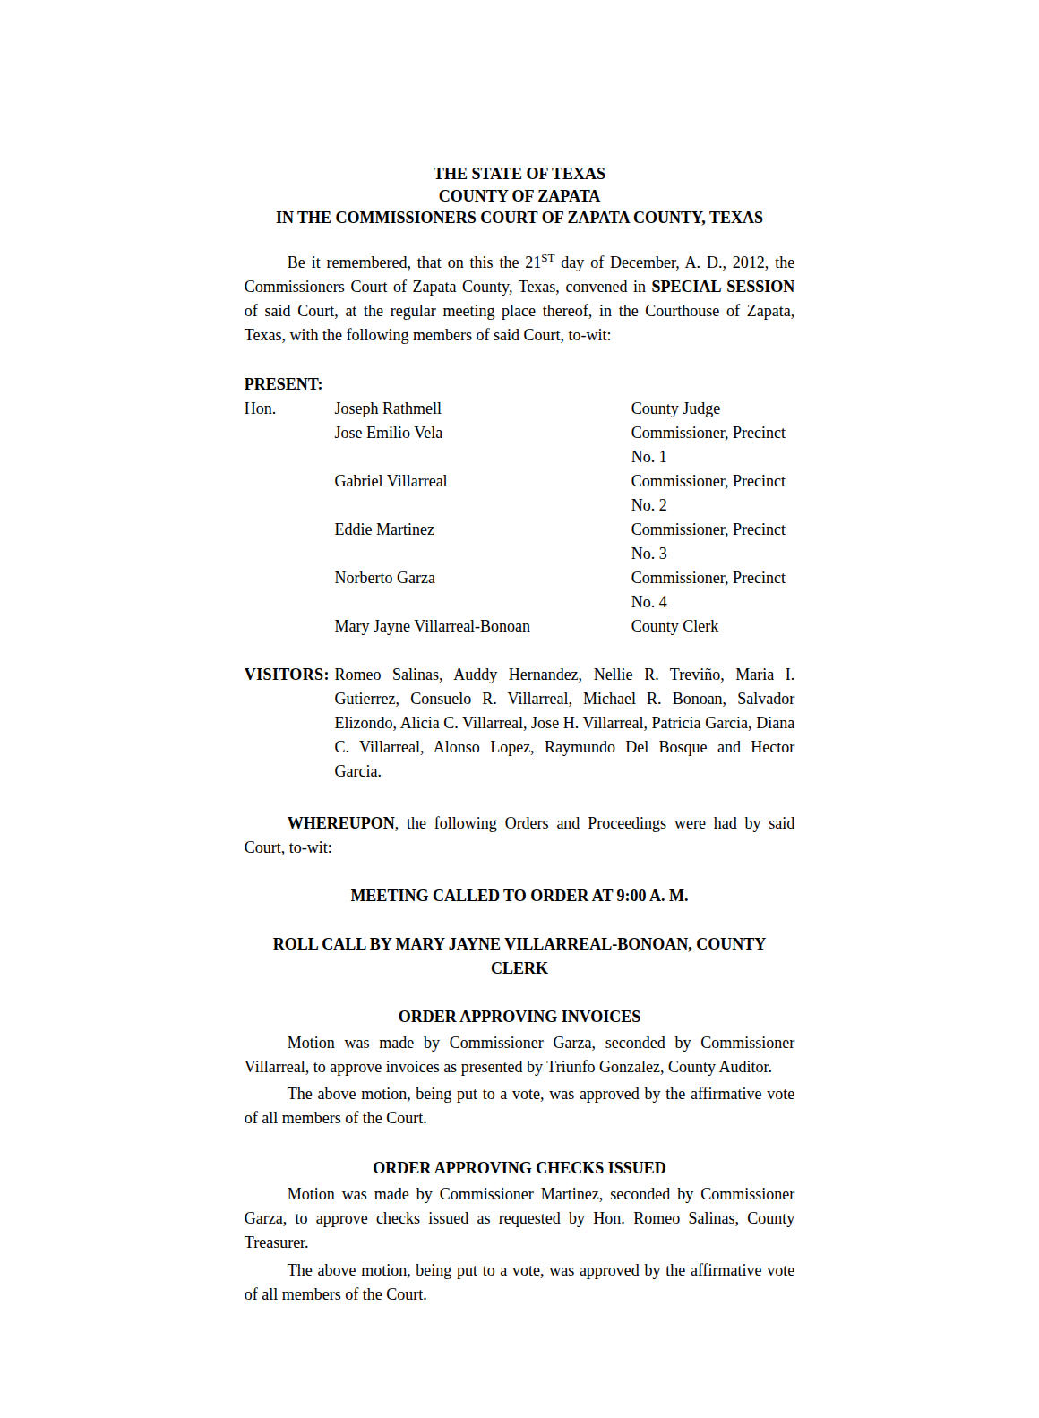THE STATE OF TEXAS COUNTY OF ZAPATA IN THE COMMISSIONERS COURT OF ZAPATA COUNTY, TEXAS
Be it remembered, that on this the 21ST day of December, A. D., 2012, the Commissioners Court of Zapata County, Texas, convened in SPECIAL SESSION of said Court, at the regular meeting place thereof, in the Courthouse of Zapata, Texas, with the following members of said Court, to-wit:
| PRESENT: | | |
| Hon. | Joseph Rathmell | County Judge |
| | Jose Emilio Vela | Commissioner, Precinct No. 1 |
| | Gabriel Villarreal | Commissioner, Precinct No. 2 |
| | Eddie Martinez | Commissioner, Precinct No. 3 |
| | Norberto Garza | Commissioner, Precinct No. 4 |
| | Mary Jayne Villarreal-Bonoan | County Clerk |
VISITORS:
Romeo Salinas, Auddy Hernandez, Nellie R. Treviño, Maria I. Gutierrez, Consuelo R. Villarreal, Michael R. Bonoan, Salvador Elizondo, Alicia C. Villarreal, Jose H. Villarreal, Patricia Garcia, Diana C. Villarreal, Alonso Lopez, Raymundo Del Bosque and Hector Garcia.
WHEREUPON, the following Orders and Proceedings were had by said Court, to-wit:
MEETING CALLED TO ORDER AT 9:00 A. M.
ROLL CALL BY MARY JAYNE VILLARREAL-BONOAN, COUNTY CLERK
ORDER APPROVING INVOICES
Motion was made by Commissioner Garza, seconded by Commissioner Villarreal, to approve invoices as presented by Triunfo Gonzalez, County Auditor.
The above motion, being put to a vote, was approved by the affirmative vote of all members of the Court.
ORDER APPROVING CHECKS ISSUED
Motion was made by Commissioner Martinez, seconded by Commissioner Garza, to approve checks issued as requested by Hon. Romeo Salinas, County Treasurer.
The above motion, being put to a vote, was approved by the affirmative vote of all members of the Court.